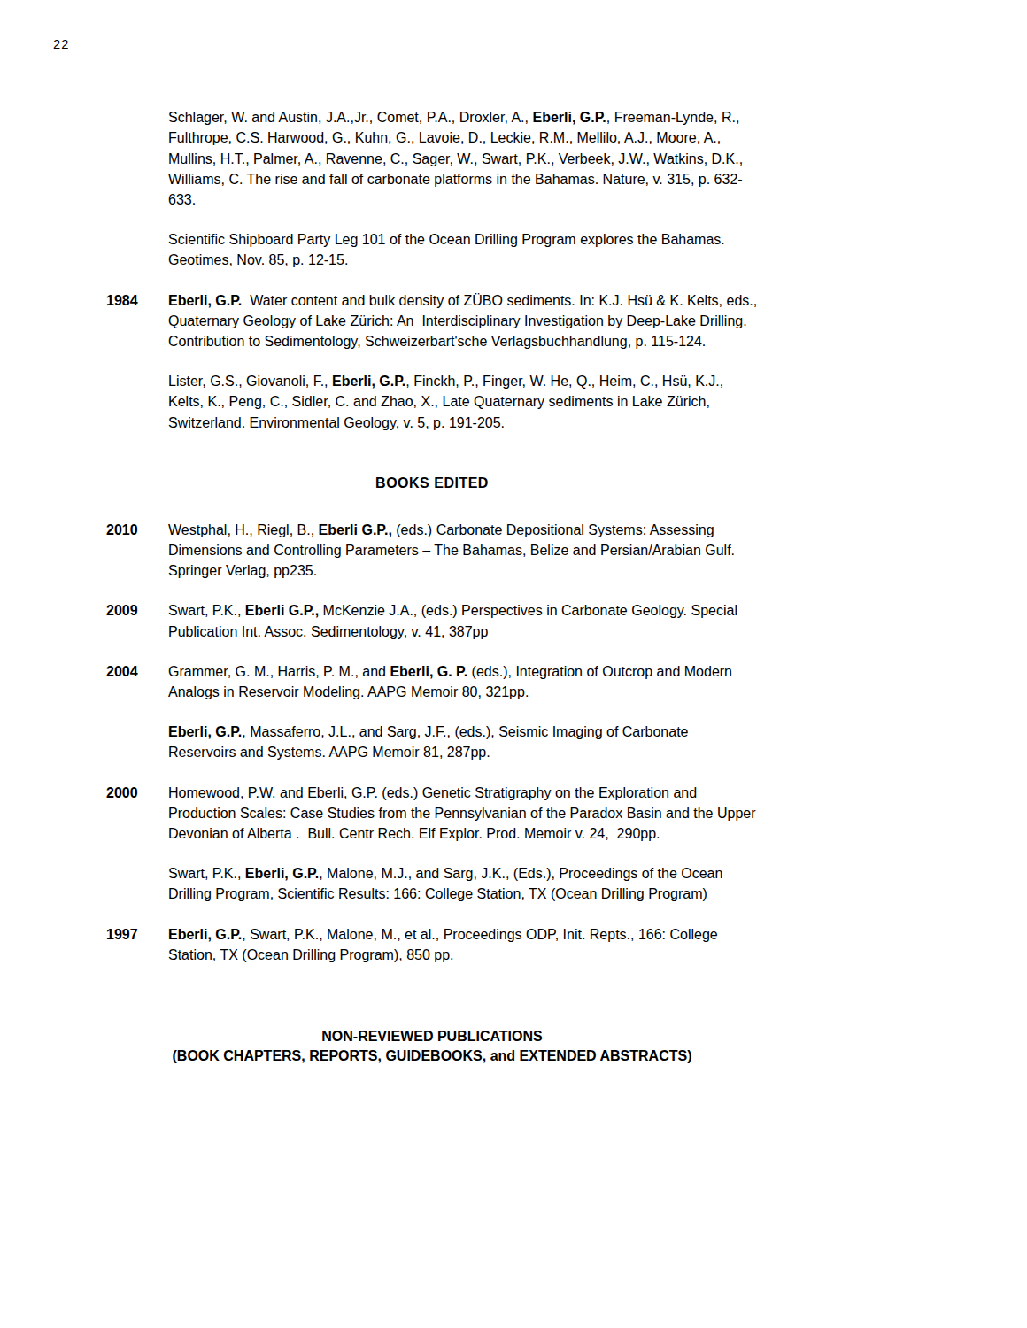22
Schlager, W. and Austin, J.A.,Jr., Comet, P.A., Droxler, A., Eberli, G.P., Freeman-Lynde, R., Fulthrope, C.S. Harwood, G., Kuhn, G., Lavoie, D., Leckie, R.M., Mellilo, A.J., Moore, A., Mullins, H.T., Palmer, A., Ravenne, C., Sager, W., Swart, P.K., Verbeek, J.W., Watkins, D.K., Williams, C. The rise and fall of carbonate platforms in the Bahamas. Nature, v. 315, p. 632-633.
Scientific Shipboard Party Leg 101 of the Ocean Drilling Program explores the Bahamas. Geotimes, Nov. 85, p. 12-15.
1984
Eberli, G.P. Water content and bulk density of ZÜBO sediments. In: K.J. Hsü & K. Kelts, eds., Quaternary Geology of Lake Zürich: An Interdisciplinary Investigation by Deep-Lake Drilling. Contribution to Sedimentology, Schweizerbart'sche Verlagsbuchhandlung, p. 115-124.
Lister, G.S., Giovanoli, F., Eberli, G.P., Finckh, P., Finger, W. He, Q., Heim, C., Hsü, K.J., Kelts, K., Peng, C., Sidler, C. and Zhao, X., Late Quaternary sediments in Lake Zürich, Switzerland. Environmental Geology, v. 5, p. 191-205.
BOOKS EDITED
2010
Westphal, H., Riegl, B., Eberli G.P., (eds.) Carbonate Depositional Systems: Assessing Dimensions and Controlling Parameters – The Bahamas, Belize and Persian/Arabian Gulf. Springer Verlag, pp235.
2009
Swart, P.K., Eberli G.P., McKenzie J.A., (eds.) Perspectives in Carbonate Geology. Special Publication Int. Assoc. Sedimentology, v. 41, 387pp
2004
Grammer, G. M., Harris, P. M., and Eberli, G. P. (eds.), Integration of Outcrop and Modern Analogs in Reservoir Modeling. AAPG Memoir 80, 321pp.
Eberli, G.P., Massaferro, J.L., and Sarg, J.F., (eds.), Seismic Imaging of Carbonate Reservoirs and Systems. AAPG Memoir 81, 287pp.
2000
Homewood, P.W. and Eberli, G.P. (eds.) Genetic Stratigraphy on the Exploration and Production Scales: Case Studies from the Pennsylvanian of the Paradox Basin and the Upper Devonian of Alberta . Bull. Centr Rech. Elf Explor. Prod. Memoir v. 24, 290pp.
Swart, P.K., Eberli, G.P., Malone, M.J., and Sarg, J.K., (Eds.), Proceedings of the Ocean Drilling Program, Scientific Results: 166: College Station, TX (Ocean Drilling Program)
1997
Eberli, G.P., Swart, P.K., Malone, M., et al., Proceedings ODP, Init. Repts., 166: College Station, TX (Ocean Drilling Program), 850 pp.
NON-REVIEWED PUBLICATIONS
(BOOK CHAPTERS, REPORTS, GUIDEBOOKS, and EXTENDED ABSTRACTS)